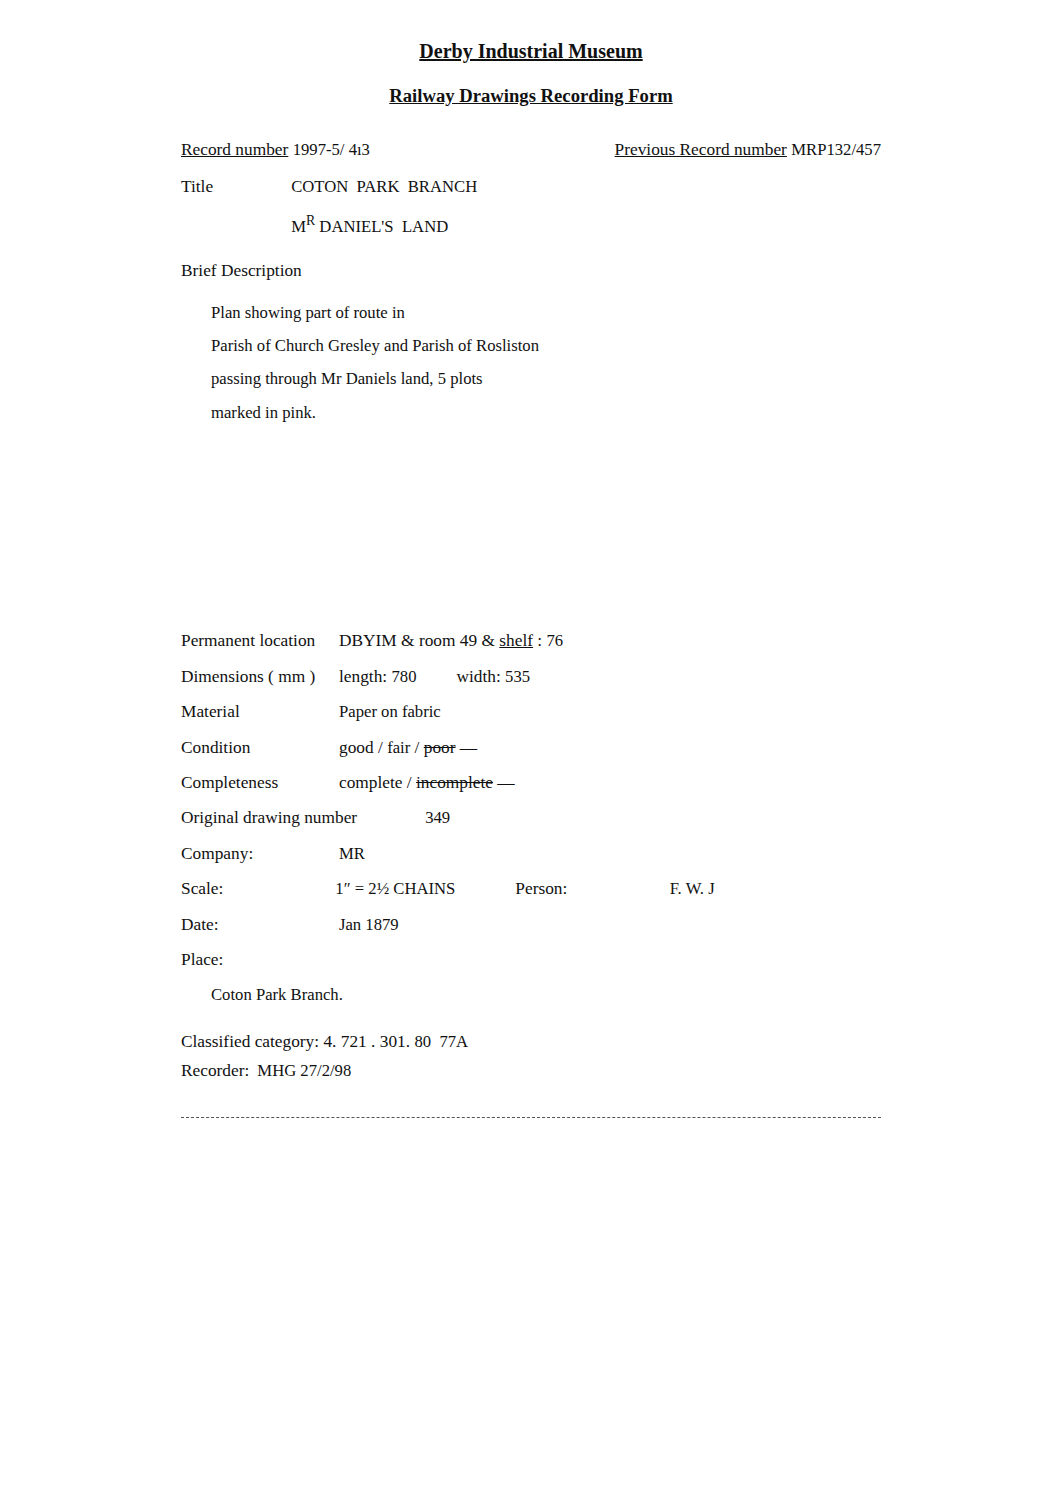Derby Industrial Museum
Railway Drawings Recording Form
Record number 1997-5/ 4ı3
Previous Record number MRP132/457
Title COTON PARK BRANCH
Title MR DANIEL'S LAND
Brief Description
Plan showing part of route in
Parish of Church Gresley and Parish of Rosliston
passing through Mr Daniels land, 5 plots
marked in pink.
Permanent location DBYIM & room 49 & shelf : 76
Dimensions ( mm ) length: 780 width: 535
Material Paper on fabric
Condition good / fair / poor —
Completeness complete / incomplete —
Original drawing number 349
Company: MR
Scale: 1″ = 2½ CHAINS Person: F. W. J
Date: Jan 1879
Place:
Coton Park Branch.
Classified category: 4. 721 . 301. 80 77A
Recorder: MHG 27/2/98